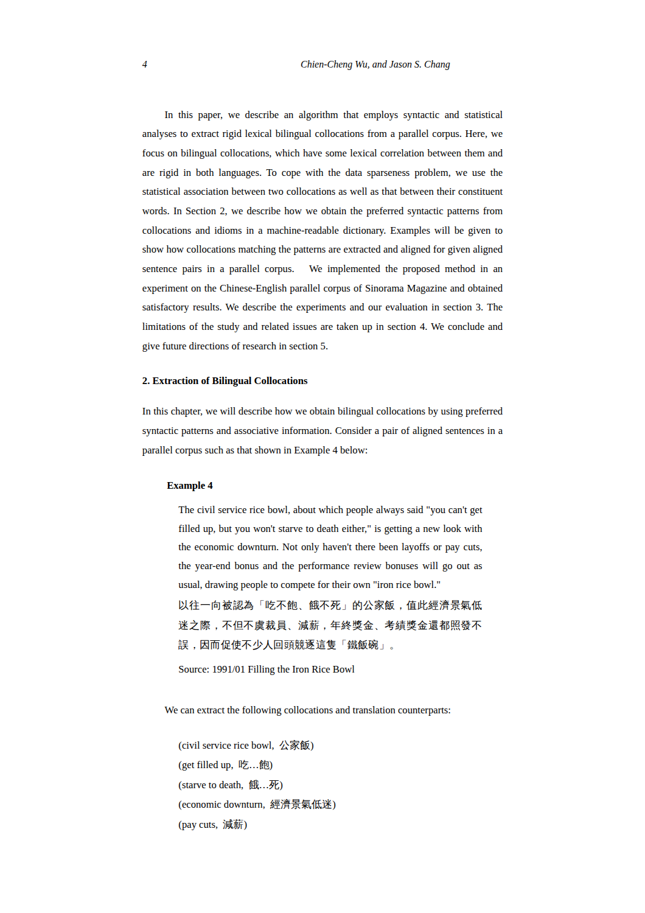4 Chien-Cheng Wu, and Jason S. Chang
In this paper, we describe an algorithm that employs syntactic and statistical analyses to extract rigid lexical bilingual collocations from a parallel corpus. Here, we focus on bilingual collocations, which have some lexical correlation between them and are rigid in both languages. To cope with the data sparseness problem, we use the statistical association between two collocations as well as that between their constituent words. In Section 2, we describe how we obtain the preferred syntactic patterns from collocations and idioms in a machine-readable dictionary. Examples will be given to show how collocations matching the patterns are extracted and aligned for given aligned sentence pairs in a parallel corpus. We implemented the proposed method in an experiment on the Chinese-English parallel corpus of Sinorama Magazine and obtained satisfactory results. We describe the experiments and our evaluation in section 3. The limitations of the study and related issues are taken up in section 4. We conclude and give future directions of research in section 5.
2. Extraction of Bilingual Collocations
In this chapter, we will describe how we obtain bilingual collocations by using preferred syntactic patterns and associative information. Consider a pair of aligned sentences in a parallel corpus such as that shown in Example 4 below:
Example 4
The civil service rice bowl, about which people always said "you can't get filled up, but you won't starve to death either," is getting a new look with the economic downturn. Not only haven't there been layoffs or pay cuts, the year-end bonus and the performance review bonuses will go out as usual, drawing people to compete for their own "iron rice bowl."
以往一向被認為「吃不飽、餓不死」的公家飯，值此經濟景氣低迷之際，不但不虞裁員、減薪，年終獎金、考績獎金還都照發不誤，因而促使不少人回頭競逐這隻「鐵飯碗」。
Source: 1991/01 Filling the Iron Rice Bowl
We can extract the following collocations and translation counterparts:
(civil service rice bowl, 公家飯)
(get filled up, 吃…飽)
(starve to death, 餓…死)
(economic downturn, 經濟景氣低迷)
(pay cuts, 減薪)